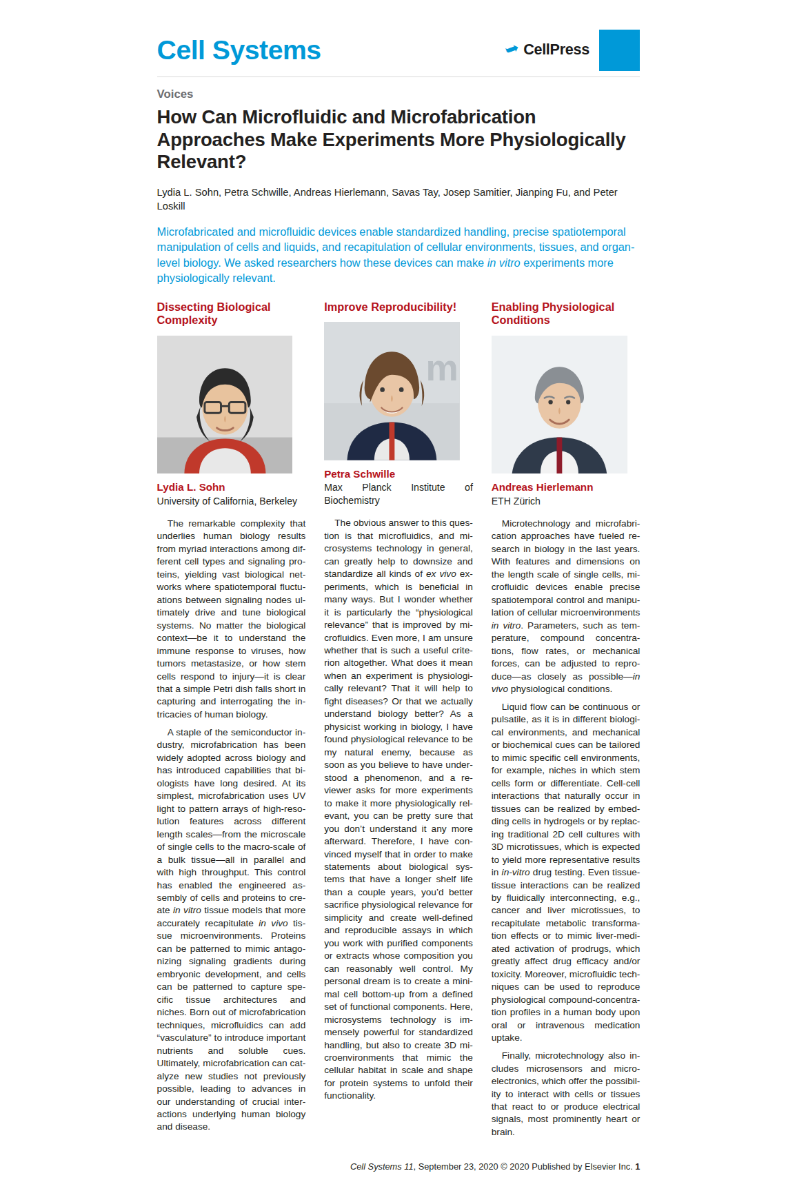Cell Systems
➥ CellPress
Voices
How Can Microfluidic and Microfabrication Approaches Make Experiments More Physiologically Relevant?
Lydia L. Sohn, Petra Schwille, Andreas Hierlemann, Savas Tay, Josep Samitier, Jianping Fu, and Peter Loskill
Microfabricated and microfluidic devices enable standardized handling, precise spatiotemporal manipulation of cells and liquids, and recapitulation of cellular environments, tissues, and organ-level biology. We asked researchers how these devices can make in vitro experiments more physiologically relevant.
Dissecting Biological Complexity
Lydia L. Sohn University of California, Berkeley
The remarkable complexity that underlies human biology results from myriad interactions among different cell types and signaling proteins, yielding vast biological networks where spatiotemporal fluctuations between signaling nodes ultimately drive and tune biological systems. No matter the biological context—be it to understand the immune response to viruses, how tumors metastasize, or how stem cells respond to injury—it is clear that a simple Petri dish falls short in capturing and interrogating the intricacies of human biology.
A staple of the semiconductor industry, microfabrication has been widely adopted across biology and has introduced capabilities that biologists have long desired. At its simplest, microfabrication uses UV light to pattern arrays of high-resolution features across different length scales—from the microscale of single cells to the macro-scale of a bulk tissue—all in parallel and with high throughput. This control has enabled the engineered assembly of cells and proteins to create in vitro tissue models that more accurately recapitulate in vivo tissue microenvironments. Proteins can be patterned to mimic antagonizing signaling gradients during embryonic development, and cells can be patterned to capture specific tissue architectures and niches. Born out of microfabrication techniques, microfluidics can add “vasculature” to introduce important nutrients and soluble cues. Ultimately, microfabrication can catalyze new studies not previously possible, leading to advances in our understanding of crucial interactions underlying human biology and disease.
Improve Reproducibility!
m
Petra Schwille Max Planck Institute of Biochemistry
The obvious answer to this question is that microfluidics, and microsystems technology in general, can greatly help to downsize and standardize all kinds of ex vivo experiments, which is beneficial in many ways. But I wonder whether it is particularly the “physiological relevance” that is improved by microfluidics. Even more, I am unsure whether that is such a useful criterion altogether. What does it mean when an experiment is physiologically relevant? That it will help to fight diseases? Or that we actually understand biology better? As a physicist working in biology, I have found physiological relevance to be my natural enemy, because as soon as you believe to have understood a phenomenon, and a reviewer asks for more experiments to make it more physiologically relevant, you can be pretty sure that you don’t understand it any more afterward. Therefore, I have convinced myself that in order to make statements about biological systems that have a longer shelf life than a couple years, you’d better sacrifice physiological relevance for simplicity and create well-defined and reproducible assays in which you work with purified components or extracts whose composition you can reasonably well control. My personal dream is to create a minimal cell bottom-up from a defined set of functional components. Here, microsystems technology is immensely powerful for standardized handling, but also to create 3D microenvironments that mimic the cellular habitat in scale and shape for protein systems to unfold their functionality.
Enabling Physiological Conditions
Andreas Hierlemann ETH Zürich
Microtechnology and microfabrication approaches have fueled research in biology in the last years. With features and dimensions on the length scale of single cells, microfluidic devices enable precise spatiotemporal control and manipulation of cellular microenvironments in vitro. Parameters, such as temperature, compound concentrations, flow rates, or mechanical forces, can be adjusted to reproduce—as closely as possible—in vivo physiological conditions.
Liquid flow can be continuous or pulsatile, as it is in different biological environments, and mechanical or biochemical cues can be tailored to mimic specific cell environments, for example, niches in which stem cells form or differentiate. Cell-cell interactions that naturally occur in tissues can be realized by embedding cells in hydrogels or by replacing traditional 2D cell cultures with 3D microtissues, which is expected to yield more representative results in in-vitro drug testing. Even tissue-tissue interactions can be realized by fluidically interconnecting, e.g., cancer and liver microtissues, to recapitulate metabolic transformation effects or to mimic liver-mediated activation of prodrugs, which greatly affect drug efficacy and/or toxicity. Moreover, microfluidic techniques can be used to reproduce physiological compound-concentration profiles in a human body upon oral or intravenous medication uptake.
Finally, microtechnology also includes microsensors and microelectronics, which offer the possibility to interact with cells or tissues that react to or produce electrical signals, most prominently heart or brain.
Cell Systems 11, September 23, 2020 © 2020 Published by Elsevier Inc. 1